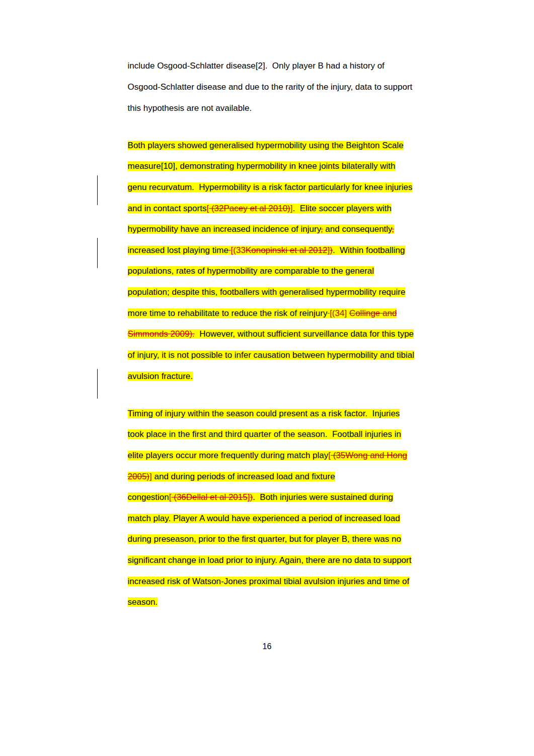include Osgood-Schlatter disease[2]. Only player B had a history of Osgood-Schlatter disease and due to the rarity of the injury, data to support this hypothesis are not available.
Both players showed generalised hypermobility using the Beighton Scale measure[10], demonstrating hypermobility in knee joints bilaterally with genu recurvatum. Hypermobility is a risk factor particularly for knee injuries and in contact sports[ (32 Pacey et al 2010)]. Elite soccer players with hypermobility have an increased incidence of injury, and consequently, increased lost playing time [(33 Konopinski et al 2012]). Within footballing populations, rates of hypermobility are comparable to the general population; despite this, footballers with generalised hypermobility require more time to rehabilitate to reduce the risk of reinjury [(34] Collinge and Simmonds 2009). However, without sufficient surveillance data for this type of injury, it is not possible to infer causation between hypermobility and tibial avulsion fracture.
Timing of injury within the season could present as a risk factor. Injuries took place in the first and third quarter of the season. Football injuries in elite players occur more frequently during match play[ (35 Wong and Hong 2005)] and during periods of increased load and fixture congestion[ (36 Dellal et al 2015]). Both injuries were sustained during match play. Player A would have experienced a period of increased load during preseason, prior to the first quarter, but for player B, there was no significant change in load prior to injury. Again, there are no data to support increased risk of Watson-Jones proximal tibial avulsion injuries and time of season.
16